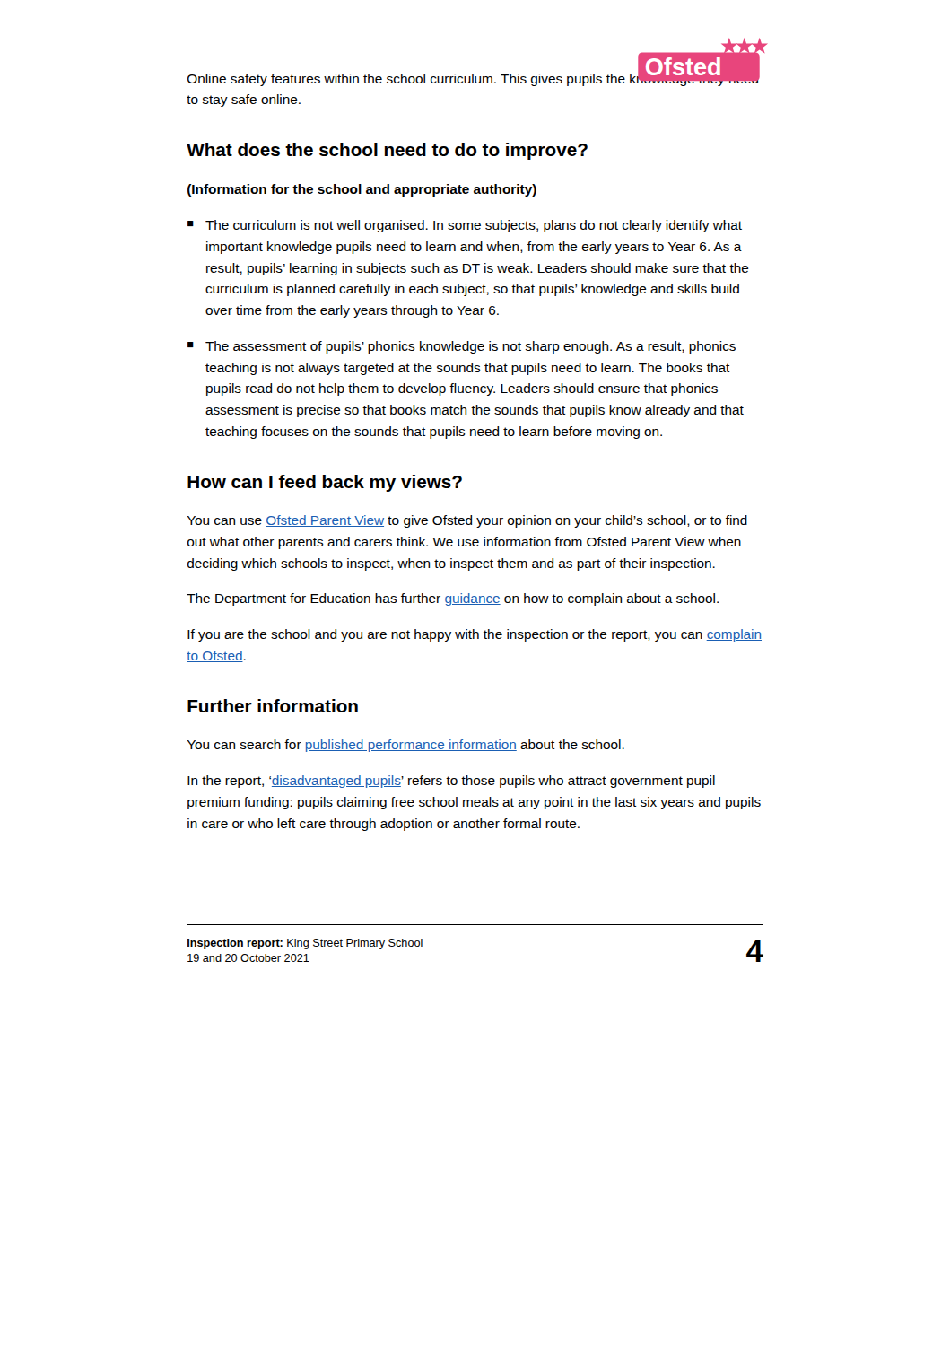Online safety features within the school curriculum. This gives pupils the knowledge they need to stay safe online.
What does the school need to do to improve?
(Information for the school and appropriate authority)
The curriculum is not well organised. In some subjects, plans do not clearly identify what important knowledge pupils need to learn and when, from the early years to Year 6. As a result, pupils’ learning in subjects such as DT is weak. Leaders should make sure that the curriculum is planned carefully in each subject, so that pupils’ knowledge and skills build over time from the early years through to Year 6.
The assessment of pupils’ phonics knowledge is not sharp enough. As a result, phonics teaching is not always targeted at the sounds that pupils need to learn. The books that pupils read do not help them to develop fluency. Leaders should ensure that phonics assessment is precise so that books match the sounds that pupils know already and that teaching focuses on the sounds that pupils need to learn before moving on.
How can I feed back my views?
You can use Ofsted Parent View to give Ofsted your opinion on your child’s school, or to find out what other parents and carers think. We use information from Ofsted Parent View when deciding which schools to inspect, when to inspect them and as part of their inspection.
The Department for Education has further guidance on how to complain about a school.
If you are the school and you are not happy with the inspection or the report, you can complain to Ofsted.
Further information
You can search for published performance information about the school.
In the report, ‘disadvantaged pupils’ refers to those pupils who attract government pupil premium funding: pupils claiming free school meals at any point in the last six years and pupils in care or who left care through adoption or another formal route.
Inspection report: King Street Primary School
19 and 20 October 2021
4